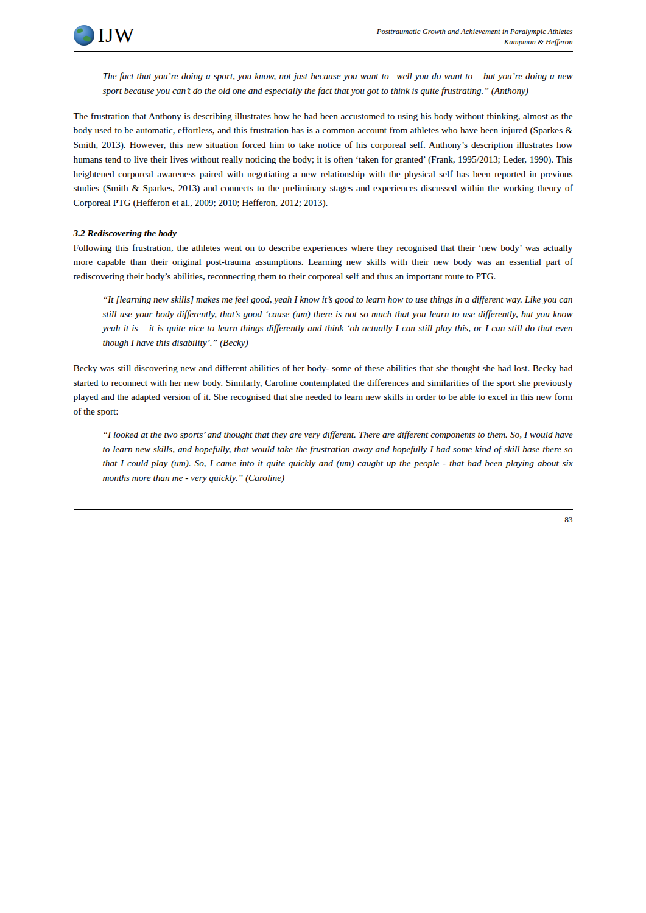IJW
Posttraumatic Growth and Achievement in Paralympic Athletes
Kampman & Hefferon
The fact that you’re doing a sport, you know, not just because you want to –well you do want to – but you’re doing a new sport because you can’t do the old one and especially the fact that you got to think is quite frustrating.” (Anthony)
The frustration that Anthony is describing illustrates how he had been accustomed to using his body without thinking, almost as the body used to be automatic, effortless, and this frustration has is a common account from athletes who have been injured (Sparkes & Smith, 2013). However, this new situation forced him to take notice of his corporeal self. Anthony’s description illustrates how humans tend to live their lives without really noticing the body; it is often ‘taken for granted’ (Frank, 1995/2013; Leder, 1990). This heightened corporeal awareness paired with negotiating a new relationship with the physical self has been reported in previous studies (Smith & Sparkes, 2013) and connects to the preliminary stages and experiences discussed within the working theory of Corporeal PTG (Hefferon et al., 2009; 2010; Hefferon, 2012; 2013).
3.2 Rediscovering the body
Following this frustration, the athletes went on to describe experiences where they recognised that their ‘new body’ was actually more capable than their original post-trauma assumptions. Learning new skills with their new body was an essential part of rediscovering their body’s abilities, reconnecting them to their corporeal self and thus an important route to PTG.
“It [learning new skills] makes me feel good, yeah I know it’s good to learn how to use things in a different way. Like you can still use your body differently, that’s good ‘cause (um) there is not so much that you learn to use differently, but you know yeah it is – it is quite nice to learn things differently and think ‘oh actually I can still play this, or I can still do that even though I have this disability’.” (Becky)
Becky was still discovering new and different abilities of her body- some of these abilities that she thought she had lost. Becky had started to reconnect with her new body. Similarly, Caroline contemplated the differences and similarities of the sport she previously played and the adapted version of it. She recognised that she needed to learn new skills in order to be able to excel in this new form of the sport:
“I looked at the two sports’ and thought that they are very different. There are different components to them. So, I would have to learn new skills, and hopefully, that would take the frustration away and hopefully I had some kind of skill base there so that I could play (um). So, I came into it quite quickly and (um) caught up the people - that had been playing about six months more than me - very quickly.” (Caroline)
83